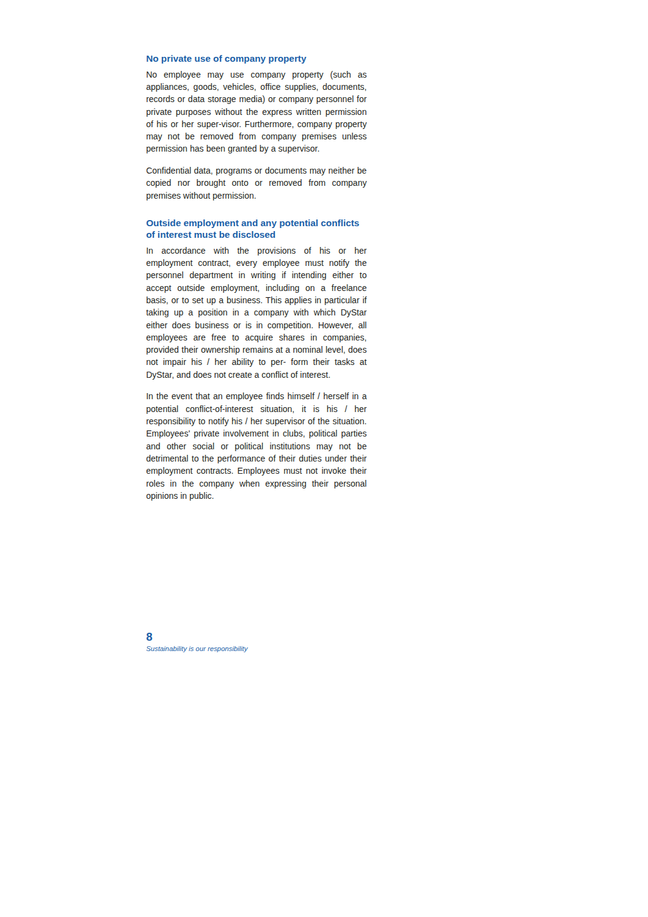No private use of company property
No employee may use company property (such as appliances, goods, vehicles, office supplies, documents, records or data storage media) or company personnel for private purposes without the express written permission of his or her super-visor. Furthermore, company property may not be removed from company premises unless permission has been granted by a supervisor.
Confidential data, programs or documents may neither be copied nor brought onto or removed from company premises without permission.
Outside employment and any potential conflicts of interest must be disclosed
In accordance with the provisions of his or her employment contract, every employee must notify the personnel department in writing if intending either to accept outside employment, including on a freelance basis, or to set up a business. This applies in particular if taking up a position in a company with which DyStar either does business or is in competition. However, all employees are free to acquire shares in companies, provided their ownership remains at a nominal level, does not impair his / her ability to per- form their tasks at DyStar, and does not create a conflict of interest.
In the event that an employee finds himself / herself in a potential conflict-of-interest situation, it is his / her responsibility to notify his / her supervisor of the situation. Employees' private involvement in clubs, political parties and other social or political institutions may not be detrimental to the performance of their duties under their employment contracts. Employees must not invoke their roles in the company when expressing their personal opinions in public.
8
Sustainability is our responsibility